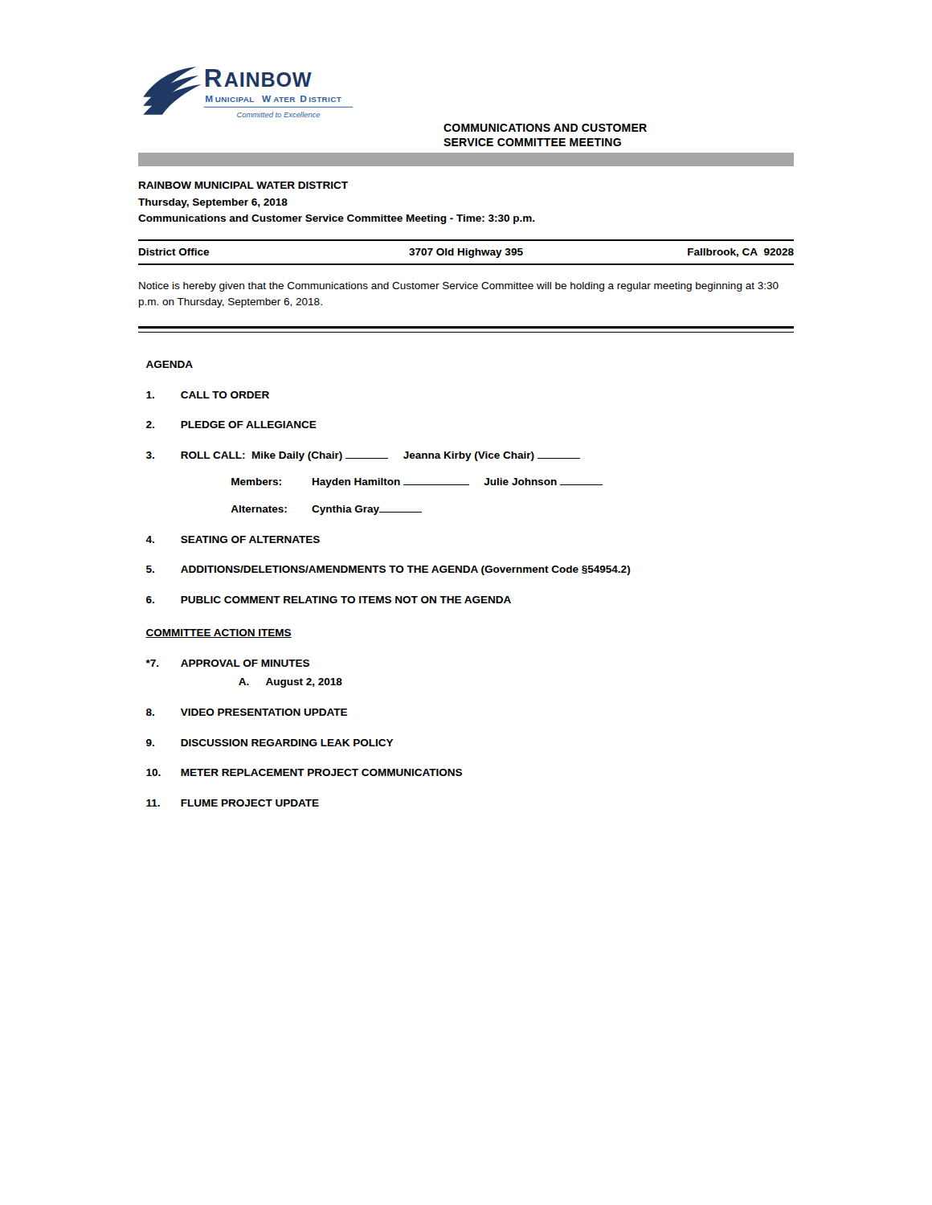R AINBOW M UNICIPAL W ATER D ISTRICT Committed to Excellence
COMMUNICATIONS AND CUSTOMER
SERVICE COMMITTEE MEETING
RAINBOW MUNICIPAL WATER DISTRICT
Thursday, September 6, 2018
Communications and Customer Service Committee Meeting - Time: 3:30 p.m.
District Office 3707 Old Highway 395 Fallbrook, CA 92028
Notice is hereby given that the Communications and Customer Service Committee will be holding a regular meeting beginning at 3:30 p.m. on Thursday, September 6, 2018.
AGENDA
1. CALL TO ORDER
2. PLEDGE OF ALLEGIANCE
3. ROLL CALL: Mike Daily (Chair) Jeanna Kirby (Vice Chair)
Members: Hayden Hamilton Julie Johnson
Alternates: Cynthia Gray
4. SEATING OF ALTERNATES
5. ADDITIONS/DELETIONS/AMENDMENTS TO THE AGENDA (Government Code §54954.2)
6. PUBLIC COMMENT RELATING TO ITEMS NOT ON THE AGENDA
COMMITTEE ACTION ITEMS
*7. APPROVAL OF MINUTES
A. August 2, 2018
8. VIDEO PRESENTATION UPDATE
9. DISCUSSION REGARDING LEAK POLICY
10. METER REPLACEMENT PROJECT COMMUNICATIONS
11. FLUME PROJECT UPDATE